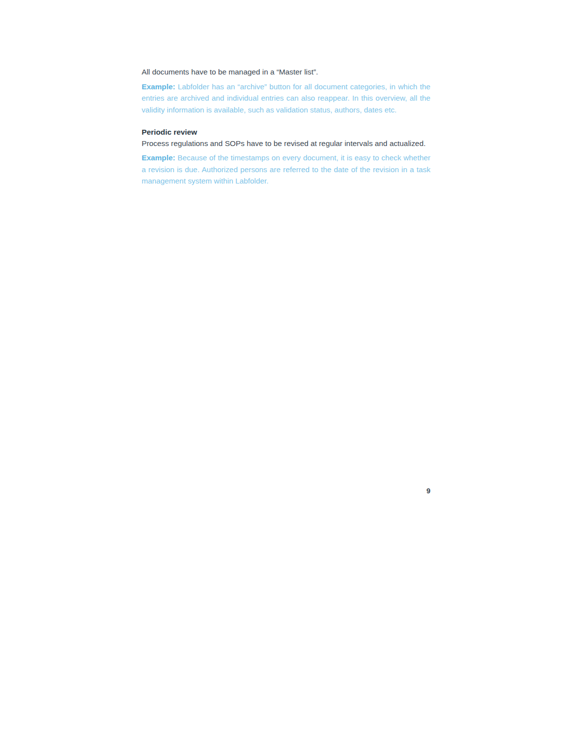All documents have to be managed in a “Master list”.
Example: Labfolder has an “archive” button for all document categories, in which the entries are archived and individual entries can also reappear. In this overview, all the validity information is available, such as validation status, authors, dates etc.
Periodic review
Process regulations and SOPs have to be revised at regular intervals and actualized.
Example: Because of the timestamps on every document, it is easy to check whether a revision is due. Authorized persons are referred to the date of the revision in a task management system within Labfolder.
9